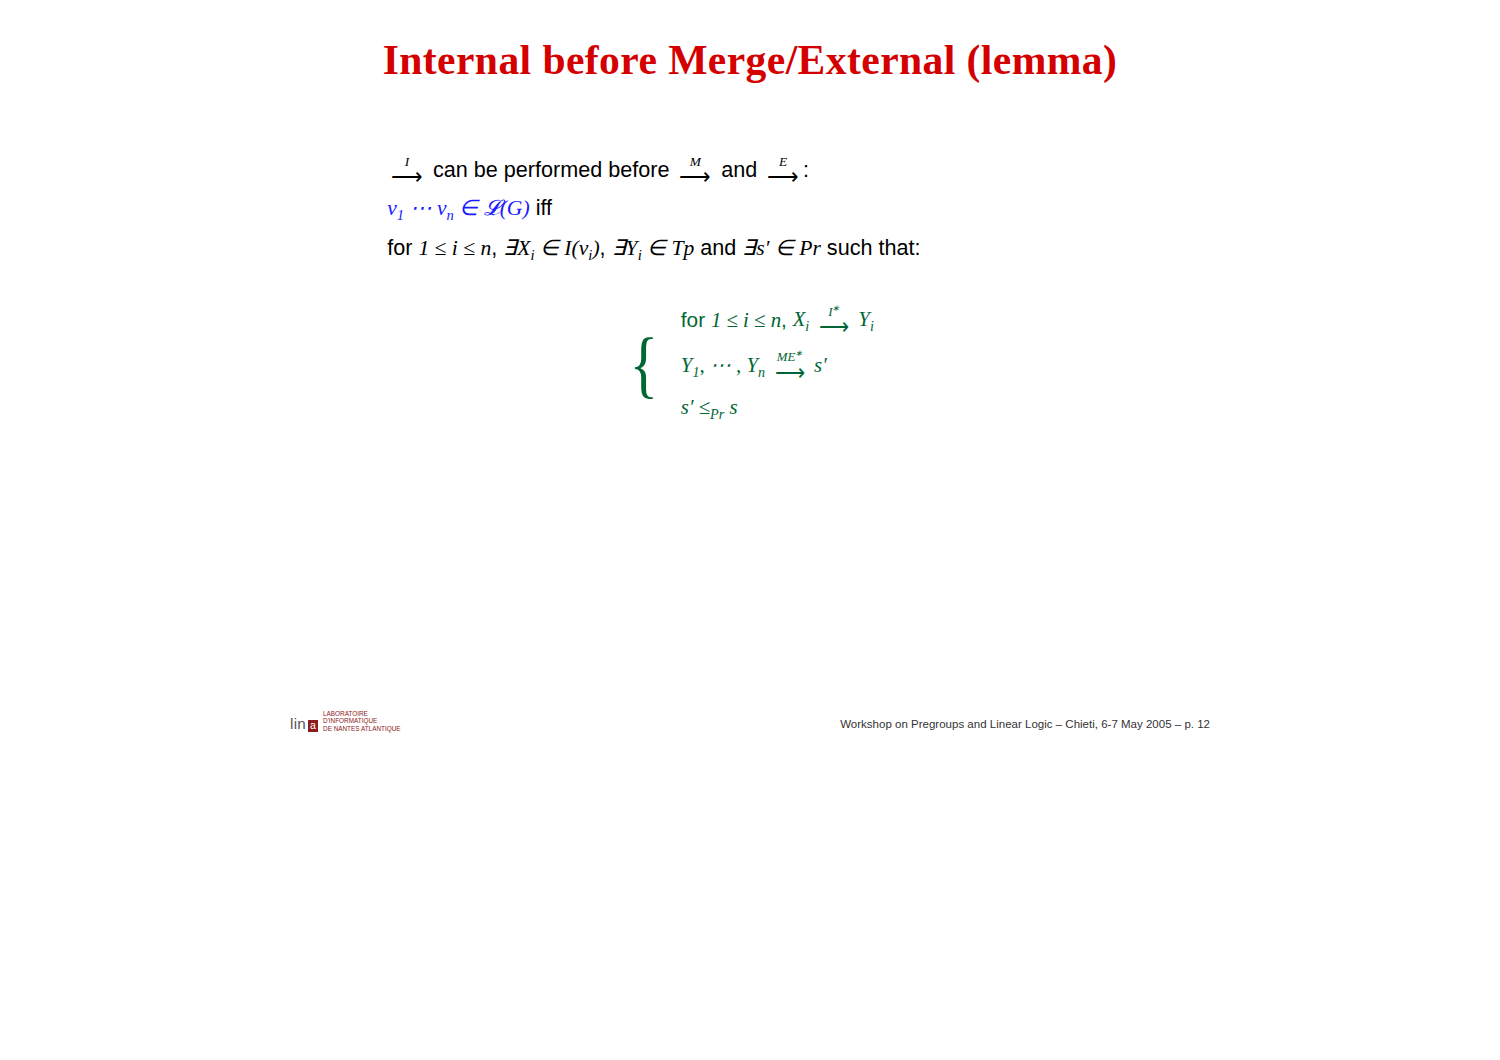Internal before Merge/External (lemma)
I⟶ can be performed before M⟶ and E⟶:
v1 ⋯ vn ∈ 𝓛(G) iff
for 1 ≤ i ≤ n, ∃Xi ∈ I(vi), ∃Yi ∈ Tp and ∃s′ ∈ Pr such that:
{
for 1 ≤ i ≤ n, Xi I∗⟶ Yi
Y1, ⋯ , Yn ME∗⟶ s′
s′ ≤Pr s
lin a LABORATOIRE D'INFORMATIQUE
DE NANTES ATLANTIQUE
Workshop on Pregroups and Linear Logic – Chieti, 6-7 May 2005 – p. 12